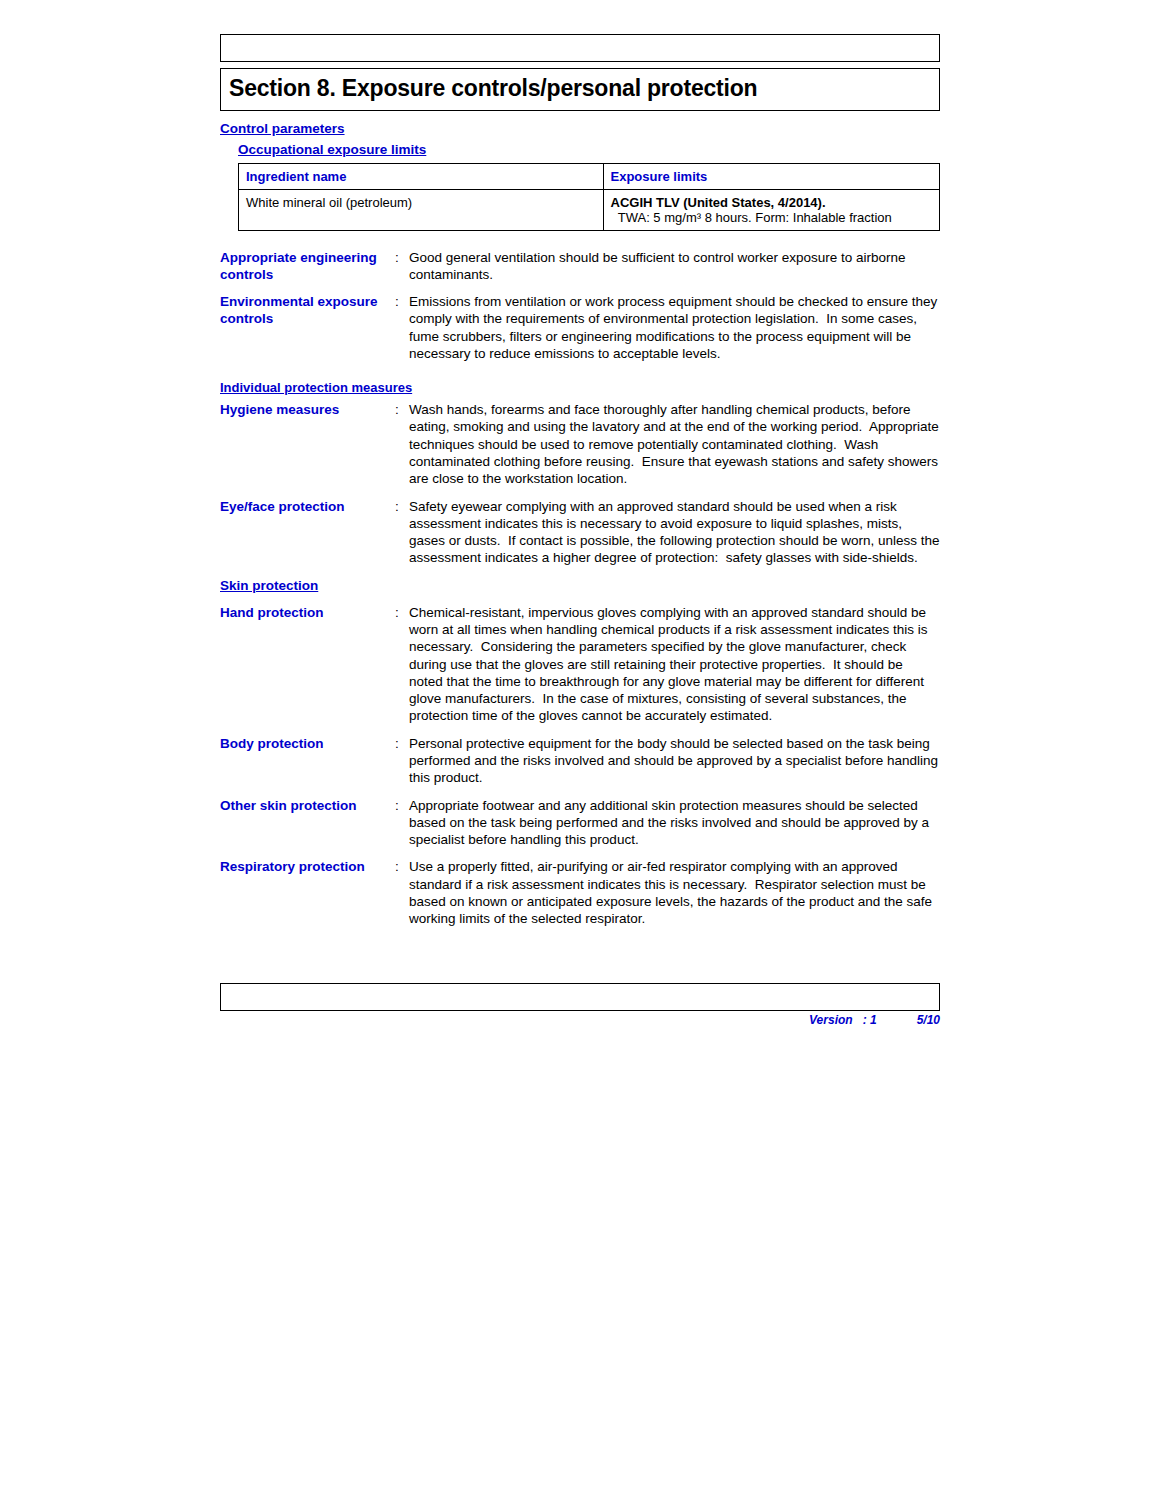Section 8. Exposure controls/personal protection
Control parameters
Occupational exposure limits
| Ingredient name | Exposure limits |
| --- | --- |
| White mineral oil (petroleum) | ACGIH TLV (United States, 4/2014). TWA: 5 mg/m³ 8 hours. Form: Inhalable fraction |
| Appropriate engineering controls | : | Good general ventilation should be sufficient to control worker exposure to airborne contaminants. |
| Environmental exposure controls | : | Emissions from ventilation or work process equipment should be checked to ensure they comply with the requirements of environmental protection legislation. In some cases, fume scrubbers, filters or engineering modifications to the process equipment will be necessary to reduce emissions to acceptable levels. |
Individual protection measures
| Hygiene measures | : | Wash hands, forearms and face thoroughly after handling chemical products, before eating, smoking and using the lavatory and at the end of the working period. Appropriate techniques should be used to remove potentially contaminated clothing. Wash contaminated clothing before reusing. Ensure that eyewash stations and safety showers are close to the workstation location. |
| Eye/face protection | : | Safety eyewear complying with an approved standard should be used when a risk assessment indicates this is necessary to avoid exposure to liquid splashes, mists, gases or dusts. If contact is possible, the following protection should be worn, unless the assessment indicates a higher degree of protection: safety glasses with side-shields. |
| Skin protection |
| Hand protection | : | Chemical-resistant, impervious gloves complying with an approved standard should be worn at all times when handling chemical products if a risk assessment indicates this is necessary. Considering the parameters specified by the glove manufacturer, check during use that the gloves are still retaining their protective properties. It should be noted that the time to breakthrough for any glove material may be different for different glove manufacturers. In the case of mixtures, consisting of several substances, the protection time of the gloves cannot be accurately estimated. |
| Body protection | : | Personal protective equipment for the body should be selected based on the task being performed and the risks involved and should be approved by a specialist before handling this product. |
| Other skin protection | : | Appropriate footwear and any additional skin protection measures should be selected based on the task being performed and the risks involved and should be approved by a specialist before handling this product. |
| Respiratory protection | : | Use a properly fitted, air-purifying or air-fed respirator complying with an approved standard if a risk assessment indicates this is necessary. Respirator selection must be based on known or anticipated exposure levels, the hazards of the product and the safe working limits of the selected respirator. |
Version : 15/10